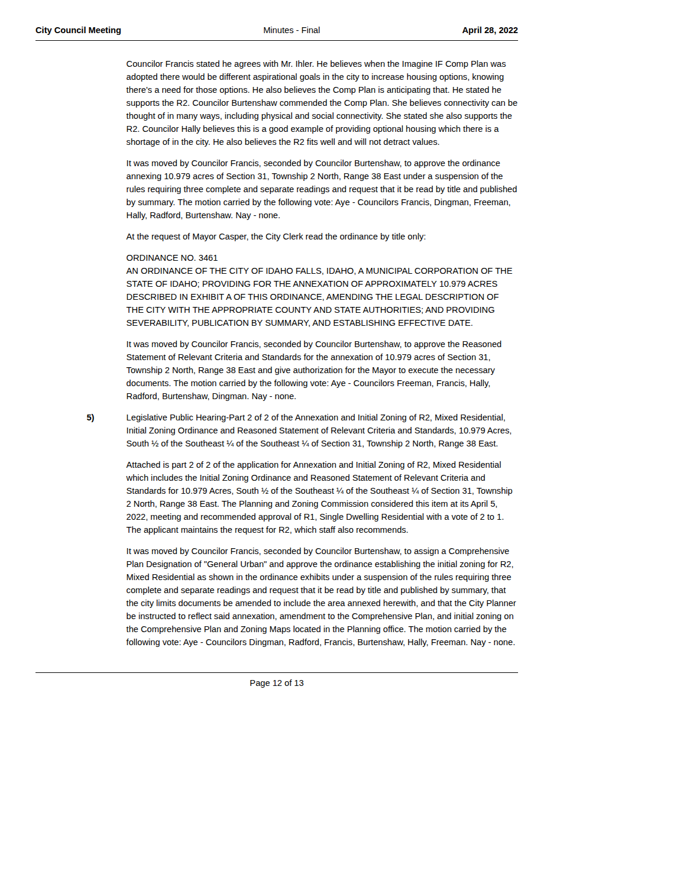City Council Meeting Minutes - Final April 28, 2022
Councilor Francis stated he agrees with Mr. Ihler. He believes when the Imagine IF Comp Plan was adopted there would be different aspirational goals in the city to increase housing options, knowing there's a need for those options. He also believes the Comp Plan is anticipating that. He stated he supports the R2. Councilor Burtenshaw commended the Comp Plan. She believes connectivity can be thought of in many ways, including physical and social connectivity. She stated she also supports the R2. Councilor Hally believes this is a good example of providing optional housing which there is a shortage of in the city. He also believes the R2 fits well and will not detract values.
It was moved by Councilor Francis, seconded by Councilor Burtenshaw, to approve the ordinance annexing 10.979 acres of Section 31, Township 2 North, Range 38 East under a suspension of the rules requiring three complete and separate readings and request that it be read by title and published by summary. The motion carried by the following vote: Aye - Councilors Francis, Dingman, Freeman, Hally, Radford, Burtenshaw. Nay - none.
At the request of Mayor Casper, the City Clerk read the ordinance by title only:
ORDINANCE NO. 3461
AN ORDINANCE OF THE CITY OF IDAHO FALLS, IDAHO, A MUNICIPAL CORPORATION OF THE STATE OF IDAHO; PROVIDING FOR THE ANNEXATION OF APPROXIMATELY 10.979 ACRES DESCRIBED IN EXHIBIT A OF THIS ORDINANCE, AMENDING THE LEGAL DESCRIPTION OF THE CITY WITH THE APPROPRIATE COUNTY AND STATE AUTHORITIES; AND PROVIDING SEVERABILITY, PUBLICATION BY SUMMARY, AND ESTABLISHING EFFECTIVE DATE.
It was moved by Councilor Francis, seconded by Councilor Burtenshaw, to approve the Reasoned Statement of Relevant Criteria and Standards for the annexation of 10.979 acres of Section 31, Township 2 North, Range 38 East and give authorization for the Mayor to execute the necessary documents. The motion carried by the following vote: Aye - Councilors Freeman, Francis, Hally, Radford, Burtenshaw, Dingman. Nay - none.
5)
Legislative Public Hearing-Part 2 of 2 of the Annexation and Initial Zoning of R2, Mixed Residential, Initial Zoning Ordinance and Reasoned Statement of Relevant Criteria and Standards, 10.979 Acres, South ½ of the Southeast ¼ of the Southeast ¼ of Section 31, Township 2 North, Range 38 East.
Attached is part 2 of 2 of the application for Annexation and Initial Zoning of R2, Mixed Residential which includes the Initial Zoning Ordinance and Reasoned Statement of Relevant Criteria and Standards for 10.979 Acres, South ½ of the Southeast ¼ of the Southeast ¼ of Section 31, Township 2 North, Range 38 East. The Planning and Zoning Commission considered this item at its April 5, 2022, meeting and recommended approval of R1, Single Dwelling Residential with a vote of 2 to 1. The applicant maintains the request for R2, which staff also recommends.
It was moved by Councilor Francis, seconded by Councilor Burtenshaw, to assign a Comprehensive Plan Designation of "General Urban" and approve the ordinance establishing the initial zoning for R2, Mixed Residential as shown in the ordinance exhibits under a suspension of the rules requiring three complete and separate readings and request that it be read by title and published by summary, that the city limits documents be amended to include the area annexed herewith, and that the City Planner be instructed to reflect said annexation, amendment to the Comprehensive Plan, and initial zoning on the Comprehensive Plan and Zoning Maps located in the Planning office. The motion carried by the following vote: Aye - Councilors Dingman, Radford, Francis, Burtenshaw, Hally, Freeman. Nay - none.
Page 12 of 13